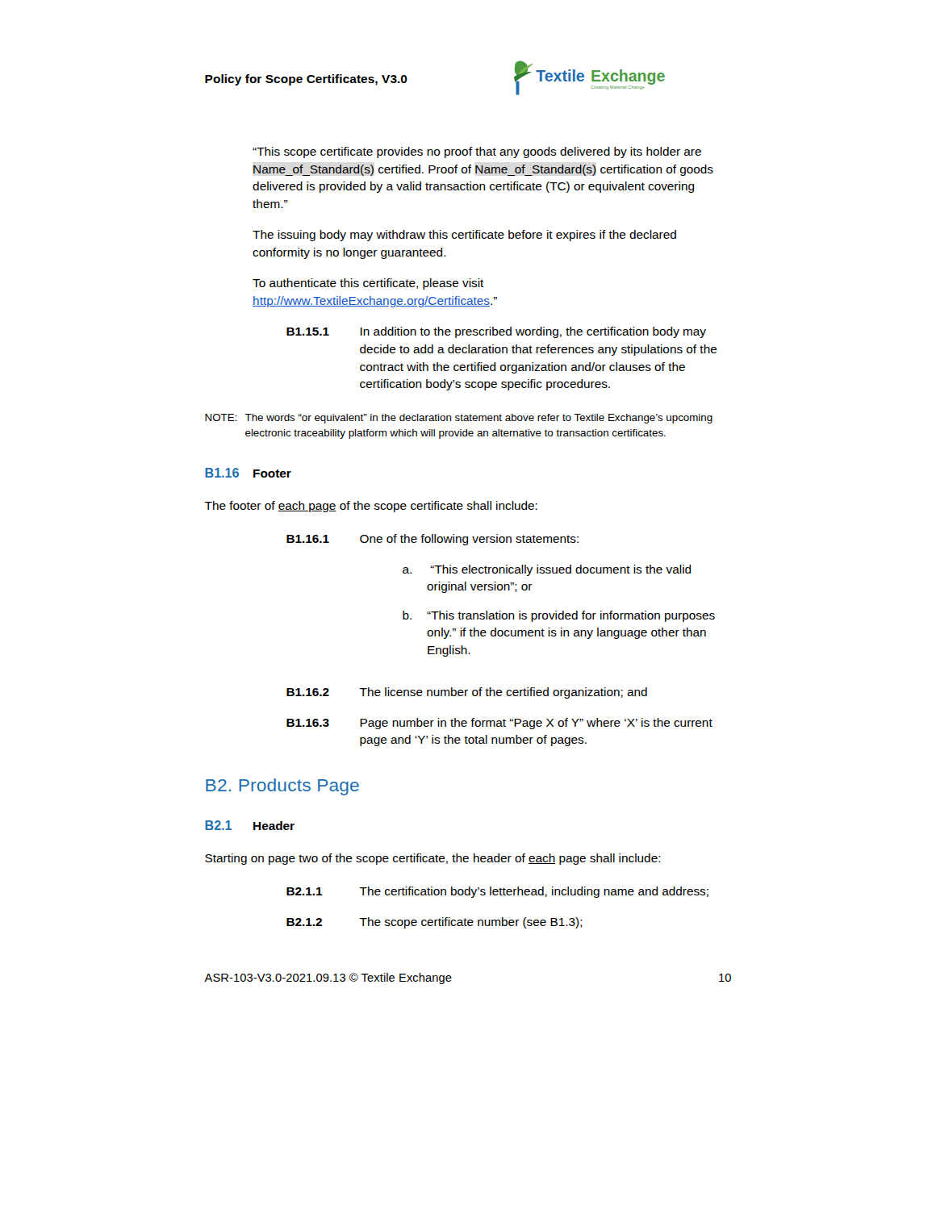Policy for Scope Certificates, V3.0
Textile Exchange Creating Material Change
“This scope certificate provides no proof that any goods delivered by its holder are Name_of_Standard(s) certified. Proof of Name_of_Standard(s) certification of goods delivered is provided by a valid transaction certificate (TC) or equivalent covering them.”
The issuing body may withdraw this certificate before it expires if the declared conformity is no longer guaranteed.
To authenticate this certificate, please visit http://www.TextileExchange.org/Certificates.”
B1.15.1
In addition to the prescribed wording, the certification body may decide to add a declaration that references any stipulations of the contract with the certified organization and/or clauses of the certification body’s scope specific procedures.
NOTE:
The words “or equivalent” in the declaration statement above refer to Textile Exchange’s upcoming electronic traceability platform which will provide an alternative to transaction certificates.
B1.16 Footer
The footer of each page of the scope certificate shall include:
B1.16.1
One of the following version statements:
a.
“This electronically issued document is the valid original version”; or
b.
“This translation is provided for information purposes only.” if the document is in any language other than English.
B1.16.2
The license number of the certified organization; and
B1.16.3
Page number in the format “Page X of Y” where ‘X’ is the current page and ‘Y’ is the total number of pages.
B2. Products Page
B2.1 Header
Starting on page two of the scope certificate, the header of each page shall include:
B2.1.1
The certification body’s letterhead, including name and address;
B2.1.2
The scope certificate number (see B1.3);
ASR-103-V3.0-2021.09.13 © Textile Exchange
10